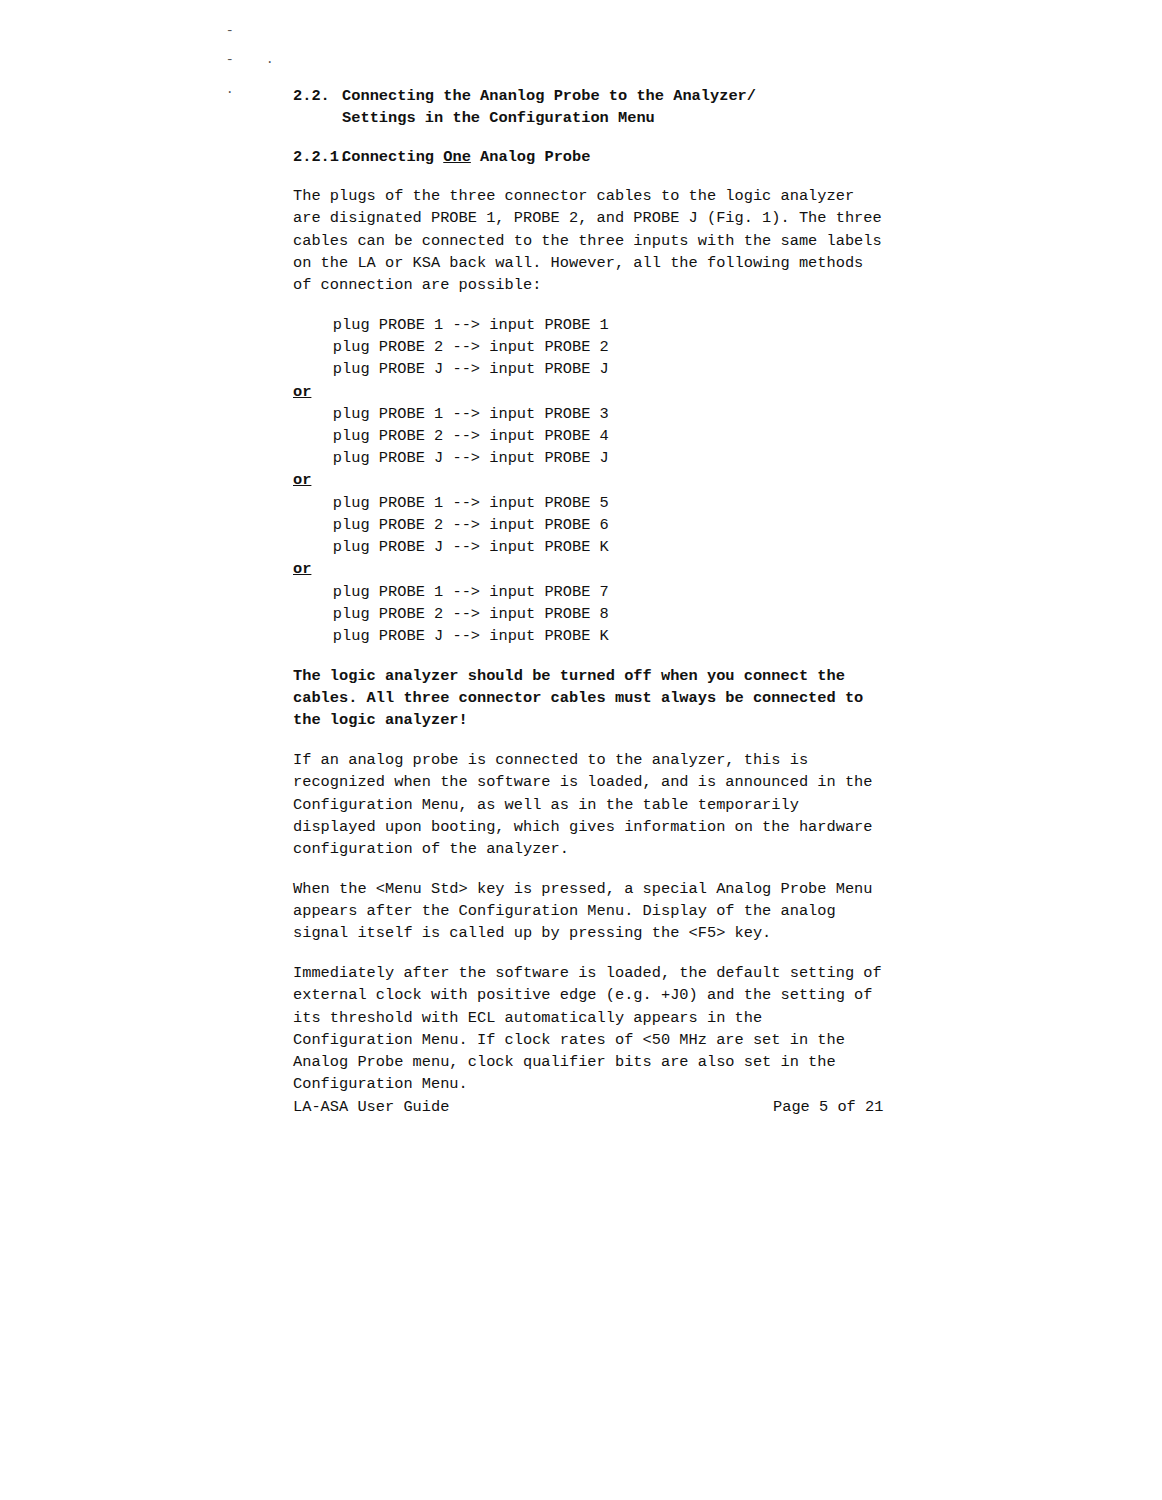- - . .
2.2. Connecting the Ananlog Probe to the Analyzer/
Settings in the Configuration Menu
2.2.1. Connecting One Analog Probe
The plugs of the three connector cables to the logic analyzer are disignated PROBE 1, PROBE 2, and PROBE J (Fig. 1). The three cables can be connected to the three inputs with the same labels on the LA or KSA back wall. However, all the following methods of connection are possible:
plug PROBE 1 --> input PROBE 1 plug PROBE 2 --> input PROBE 2 plug PROBE J --> input PROBE J
or
plug PROBE 1 --> input PROBE 3 plug PROBE 2 --> input PROBE 4 plug PROBE J --> input PROBE J
or
plug PROBE 1 --> input PROBE 5 plug PROBE 2 --> input PROBE 6 plug PROBE J --> input PROBE K
or
plug PROBE 1 --> input PROBE 7 plug PROBE 2 --> input PROBE 8 plug PROBE J --> input PROBE K
The logic analyzer should be turned off when you connect the cables. All three connector cables must always be connected to the logic analyzer!
If an analog probe is connected to the analyzer, this is recognized when the software is loaded, and is announced in the Configuration Menu, as well as in the table temporarily displayed upon booting, which gives information on the hardware configuration of the analyzer.
When the <Menu Std> key is pressed, a special Analog Probe Menu appears after the Configuration Menu. Display of the analog signal itself is called up by pressing the <F5> key.
Immediately after the software is loaded, the default setting of external clock with positive edge (e.g. +J0) and the setting of its threshold with ECL automatically appears in the Configuration Menu. If clock rates of <50 MHz are set in the Analog Probe menu, clock qualifier bits are also set in the Configuration Menu.
LA-ASA User Guide Page 5 of 21